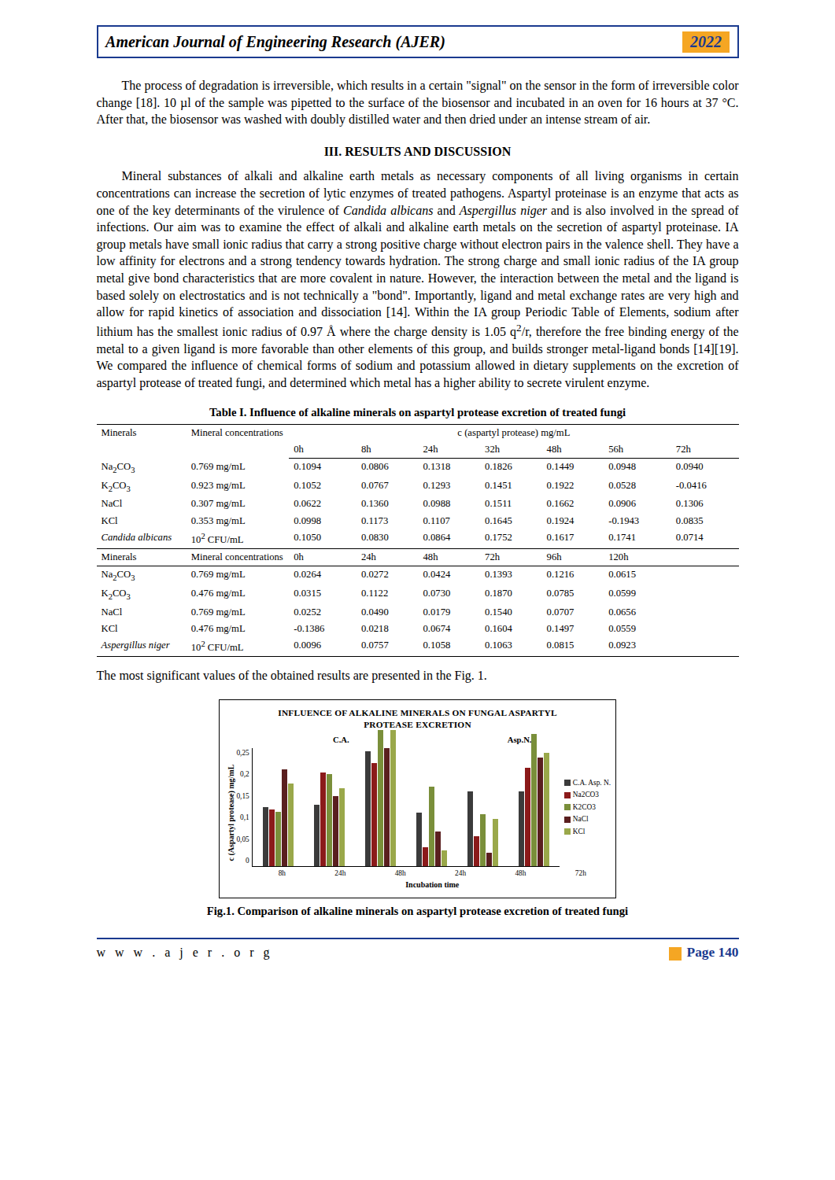American Journal of Engineering Research (AJER) 2022
The process of degradation is irreversible, which results in a certain "signal" on the sensor in the form of irreversible color change [18]. 10 µl of the sample was pipetted to the surface of the biosensor and incubated in an oven for 16 hours at 37 °C. After that, the biosensor was washed with doubly distilled water and then dried under an intense stream of air.
III. RESULTS AND DISCUSSION
Mineral substances of alkali and alkaline earth metals as necessary components of all living organisms in certain concentrations can increase the secretion of lytic enzymes of treated pathogens. Aspartyl proteinase is an enzyme that acts as one of the key determinants of the virulence of Candida albicans and Aspergillus niger and is also involved in the spread of infections. Our aim was to examine the effect of alkali and alkaline earth metals on the secretion of aspartyl proteinase. IA group metals have small ionic radius that carry a strong positive charge without electron pairs in the valence shell. They have a low affinity for electrons and a strong tendency towards hydration. The strong charge and small ionic radius of the IA group metal give bond characteristics that are more covalent in nature. However, the interaction between the metal and the ligand is based solely on electrostatics and is not technically a "bond". Importantly, ligand and metal exchange rates are very high and allow for rapid kinetics of association and dissociation [14]. Within the IA group Periodic Table of Elements, sodium after lithium has the smallest ionic radius of 0.97 Å where the charge density is 1.05 q2/r, therefore the free binding energy of the metal to a given ligand is more favorable than other elements of this group, and builds stronger metal-ligand bonds [14][19]. We compared the influence of chemical forms of sodium and potassium allowed in dietary supplements on the excretion of aspartyl protease of treated fungi, and determined which metal has a higher ability to secrete virulent enzyme.
Table I. Influence of alkaline minerals on aspartyl protease excretion of treated fungi
| Minerals | Mineral concentrations | c (aspartyl protease) mg/mL |
| 0h | 8h | 24h | 32h | 48h | 56h | 72h |
| Na 2 CO 3 | 0.769 mg/mL | 0.1094 | 0.0806 | 0.1318 | 0.1826 | 0.1449 | 0.0948 | 0.0940 |
| K 2 CO 3 | 0.923 mg/mL | 0.1052 | 0.0767 | 0.1293 | 0.1451 | 0.1922 | 0.0528 | -0.0416 |
| NaCl | 0.307 mg/mL | 0.0622 | 0.1360 | 0.0988 | 0.1511 | 0.1662 | 0.0906 | 0.1306 |
| KCl | 0.353 mg/mL | 0.0998 | 0.1173 | 0.1107 | 0.1645 | 0.1924 | -0.1943 | 0.0835 |
| Candida albicans | 10 2 CFU/mL | 0.1050 | 0.0830 | 0.0864 | 0.1752 | 0.1617 | 0.1741 | 0.0714 |
| Minerals | Mineral concentrations | 0h | 24h | 48h | 72h | 96h | 120h | |
| Na 2 CO 3 | 0.769 mg/mL | 0.0264 | 0.0272 | 0.0424 | 0.1393 | 0.1216 | 0.0615 | |
| K 2 CO 3 | 0.476 mg/mL | 0.0315 | 0.1122 | 0.0730 | 0.1870 | 0.0785 | 0.0599 | |
| NaCl | 0.769 mg/mL | 0.0252 | 0.0490 | 0.0179 | 0.1540 | 0.0707 | 0.0656 | |
| KCl | 0.476 mg/mL | -0.1386 | 0.0218 | 0.0674 | 0.1604 | 0.1497 | 0.0559 | |
| Aspergillus niger | 10 2 CFU/mL | 0.0096 | 0.0757 | 0.1058 | 0.1063 | 0.0815 | 0.0923 | |
The most significant values of the obtained results are presented in the Fig. 1.
INFLUENCE OF ALKALINE MINERALS ON FUNGAL ASPARTYL
PROTEASE EXCRETION
c (Aspartyl protease) mg/mL
C.A. Asp.N.
0,25 0,2 0,15 0,1 0,05 0
C.A. Asp. N.
Na2CO3
K2CO3
NaCl
KCl
8h 24h 48h 24h 48h 72h
Incubation time
Fig.1. Comparison of alkaline minerals on aspartyl protease excretion of treated fungi
w w w . a j e r . o r g Page 140